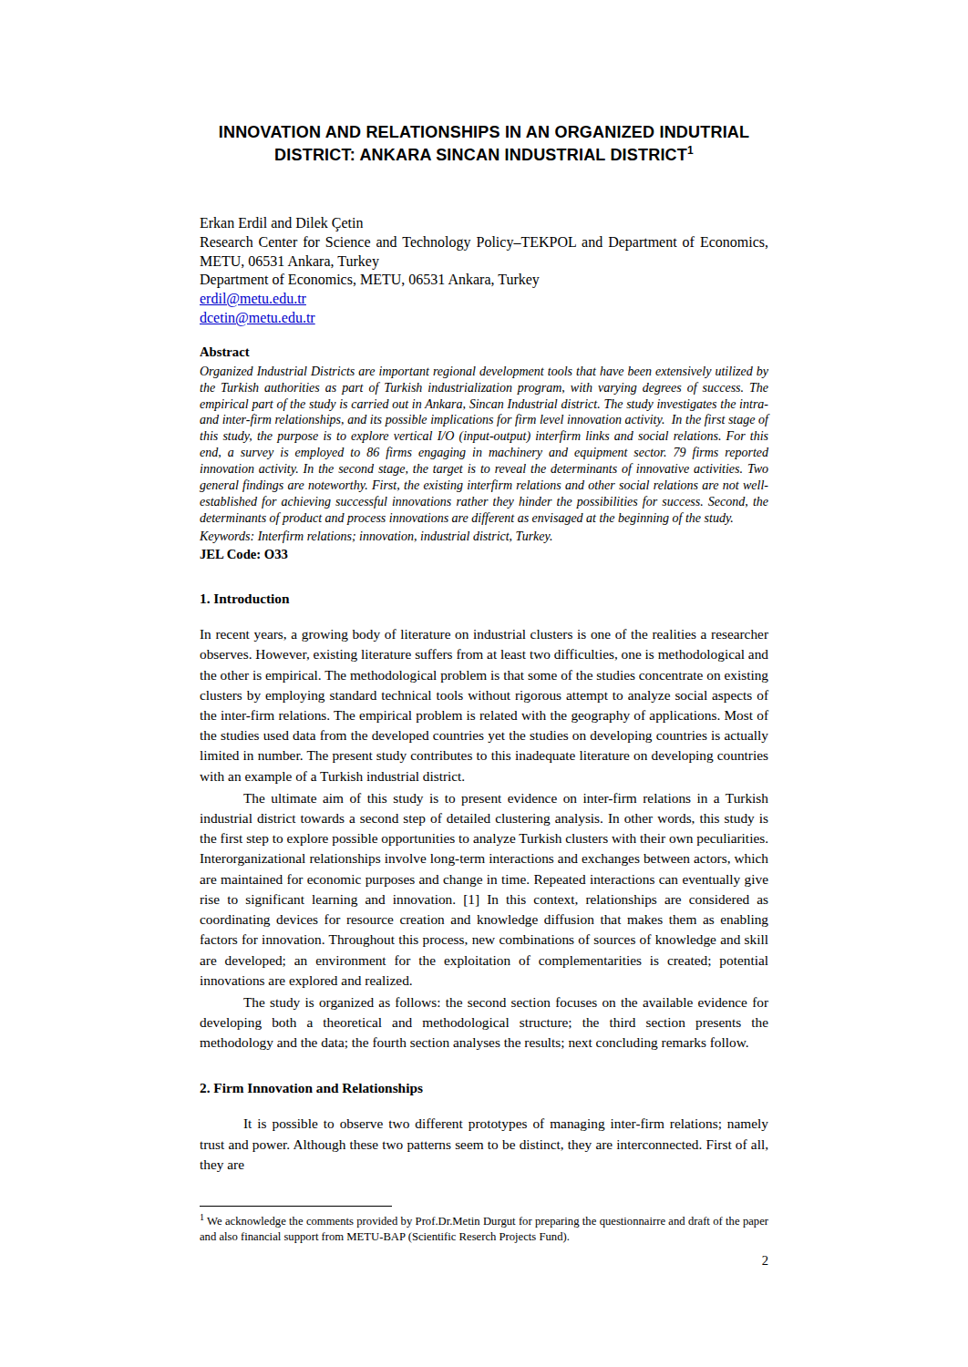INNOVATION AND RELATIONSHIPS IN AN ORGANIZED INDUTRIAL DISTRICT: ANKARA SINCAN INDUSTRIAL DISTRICT1
Erkan Erdil and Dilek Çetin
Research Center for Science and Technology Policy–TEKPOL and Department of Economics, METU, 06531 Ankara, Turkey
Department of Economics, METU, 06531 Ankara, Turkey
erdil@metu.edu.tr
dcetin@metu.edu.tr
Abstract
Organized Industrial Districts are important regional development tools that have been extensively utilized by the Turkish authorities as part of Turkish industrialization program, with varying degrees of success. The empirical part of the study is carried out in Ankara, Sincan Industrial district. The study investigates the intra- and inter-firm relationships, and its possible implications for firm level innovation activity. In the first stage of this study, the purpose is to explore vertical I/O (input-output) interfirm links and social relations. For this end, a survey is employed to 86 firms engaging in machinery and equipment sector. 79 firms reported innovation activity. In the second stage, the target is to reveal the determinants of innovative activities. Two general findings are noteworthy. First, the existing interfirm relations and other social relations are not well-established for achieving successful innovations rather they hinder the possibilities for success. Second, the determinants of product and process innovations are different as envisaged at the beginning of the study.
Keywords: Interfirm relations; innovation, industrial district, Turkey.
JEL Code: O33
1. Introduction
In recent years, a growing body of literature on industrial clusters is one of the realities a researcher observes. However, existing literature suffers from at least two difficulties, one is methodological and the other is empirical. The methodological problem is that some of the studies concentrate on existing clusters by employing standard technical tools without rigorous attempt to analyze social aspects of the inter-firm relations. The empirical problem is related with the geography of applications. Most of the studies used data from the developed countries yet the studies on developing countries is actually limited in number. The present study contributes to this inadequate literature on developing countries with an example of a Turkish industrial district.
The ultimate aim of this study is to present evidence on inter-firm relations in a Turkish industrial district towards a second step of detailed clustering analysis. In other words, this study is the first step to explore possible opportunities to analyze Turkish clusters with their own peculiarities. Interorganizational relationships involve long-term interactions and exchanges between actors, which are maintained for economic purposes and change in time. Repeated interactions can eventually give rise to significant learning and innovation. [1] In this context, relationships are considered as coordinating devices for resource creation and knowledge diffusion that makes them as enabling factors for innovation. Throughout this process, new combinations of sources of knowledge and skill are developed; an environment for the exploitation of complementarities is created; potential innovations are explored and realized.
The study is organized as follows: the second section focuses on the available evidence for developing both a theoretical and methodological structure; the third section presents the methodology and the data; the fourth section analyses the results; next concluding remarks follow.
2. Firm Innovation and Relationships
It is possible to observe two different prototypes of managing inter-firm relations; namely trust and power. Although these two patterns seem to be distinct, they are interconnected. First of all, they are
1 We acknowledge the comments provided by Prof.Dr.Metin Durgut for preparing the questionnairre and draft of the paper and also financial support from METU-BAP (Scientific Reserch Projects Fund).
2